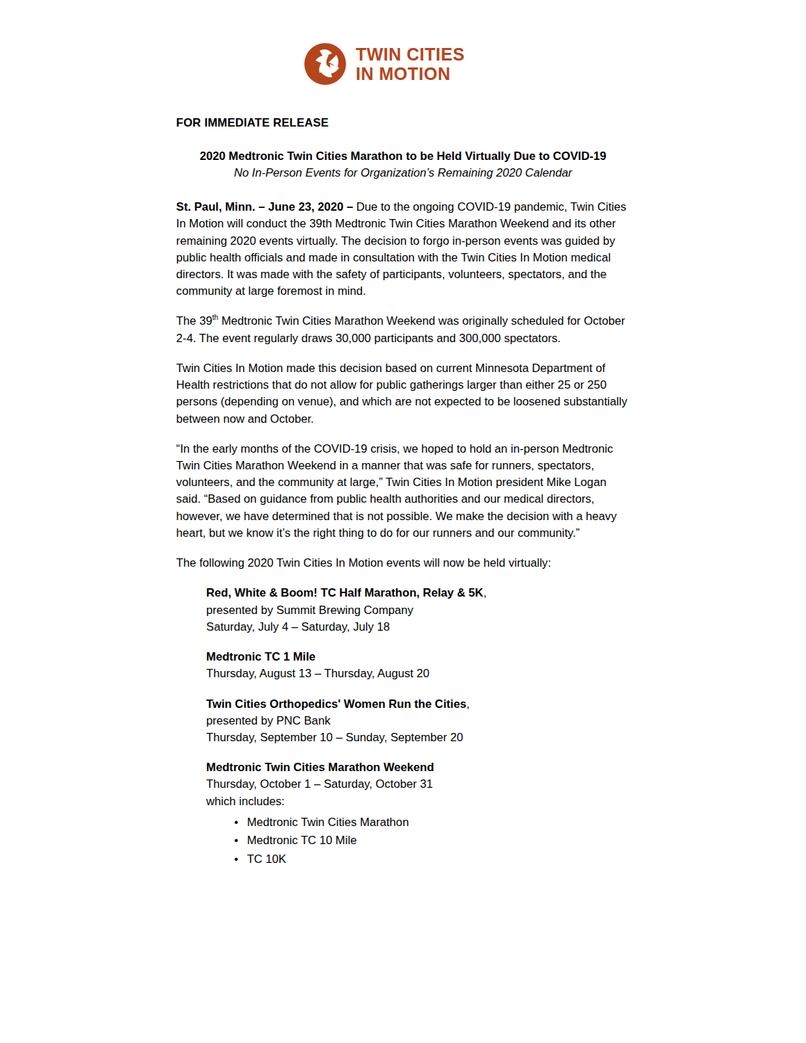TWIN CITIES IN MOTION
FOR IMMEDIATE RELEASE
2020 Medtronic Twin Cities Marathon to be Held Virtually Due to COVID-19
No In-Person Events for Organization’s Remaining 2020 Calendar
St. Paul, Minn. – June 23, 2020 – Due to the ongoing COVID-19 pandemic, Twin Cities In Motion will conduct the 39th Medtronic Twin Cities Marathon Weekend and its other remaining 2020 events virtually. The decision to forgo in-person events was guided by public health officials and made in consultation with the Twin Cities In Motion medical directors. It was made with the safety of participants, volunteers, spectators, and the community at large foremost in mind.
The 39th Medtronic Twin Cities Marathon Weekend was originally scheduled for October 2-4. The event regularly draws 30,000 participants and 300,000 spectators.
Twin Cities In Motion made this decision based on current Minnesota Department of Health restrictions that do not allow for public gatherings larger than either 25 or 250 persons (depending on venue), and which are not expected to be loosened substantially between now and October.
“In the early months of the COVID-19 crisis, we hoped to hold an in-person Medtronic Twin Cities Marathon Weekend in a manner that was safe for runners, spectators, volunteers, and the community at large,” Twin Cities In Motion president Mike Logan said. “Based on guidance from public health authorities and our medical directors, however, we have determined that is not possible. We make the decision with a heavy heart, but we know it’s the right thing to do for our runners and our community.”
The following 2020 Twin Cities In Motion events will now be held virtually:
Red, White & Boom! TC Half Marathon, Relay & 5K, presented by Summit Brewing Company Saturday, July 4 – Saturday, July 18
Medtronic TC 1 Mile Thursday, August 13 – Thursday, August 20
Twin Cities Orthopedics' Women Run the Cities, presented by PNC Bank Thursday, September 10 – Sunday, September 20
Medtronic Twin Cities Marathon Weekend Thursday, October 1 – Saturday, October 31 which includes:
Medtronic Twin Cities Marathon
Medtronic TC 10 Mile
TC 10K